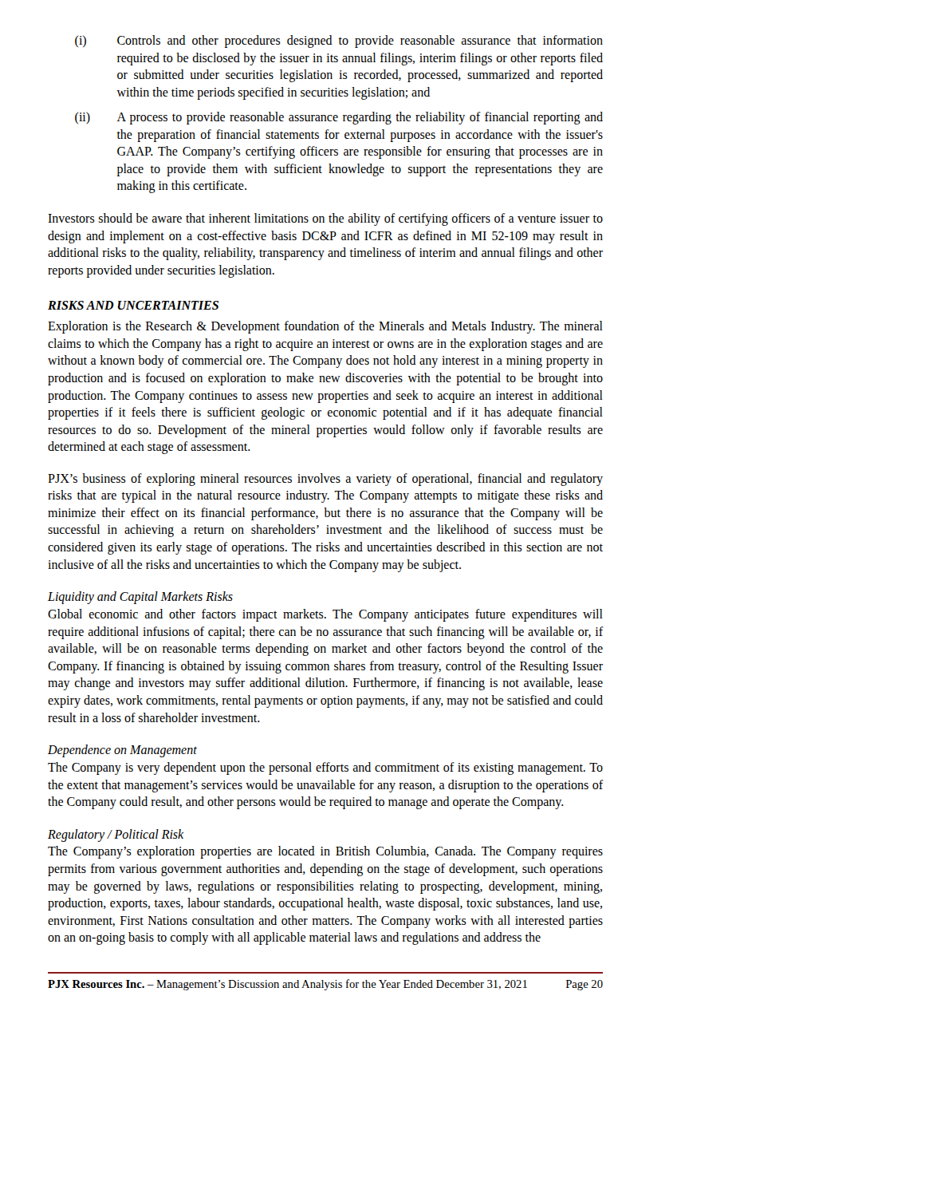(i) Controls and other procedures designed to provide reasonable assurance that information required to be disclosed by the issuer in its annual filings, interim filings or other reports filed or submitted under securities legislation is recorded, processed, summarized and reported within the time periods specified in securities legislation; and
(ii) A process to provide reasonable assurance regarding the reliability of financial reporting and the preparation of financial statements for external purposes in accordance with the issuer's GAAP. The Company’s certifying officers are responsible for ensuring that processes are in place to provide them with sufficient knowledge to support the representations they are making in this certificate.
Investors should be aware that inherent limitations on the ability of certifying officers of a venture issuer to design and implement on a cost-effective basis DC&P and ICFR as defined in MI 52-109 may result in additional risks to the quality, reliability, transparency and timeliness of interim and annual filings and other reports provided under securities legislation.
RISKS AND UNCERTAINTIES
Exploration is the Research & Development foundation of the Minerals and Metals Industry. The mineral claims to which the Company has a right to acquire an interest or owns are in the exploration stages and are without a known body of commercial ore. The Company does not hold any interest in a mining property in production and is focused on exploration to make new discoveries with the potential to be brought into production. The Company continues to assess new properties and seek to acquire an interest in additional properties if it feels there is sufficient geologic or economic potential and if it has adequate financial resources to do so. Development of the mineral properties would follow only if favorable results are determined at each stage of assessment.
PJX’s business of exploring mineral resources involves a variety of operational, financial and regulatory risks that are typical in the natural resource industry. The Company attempts to mitigate these risks and minimize their effect on its financial performance, but there is no assurance that the Company will be successful in achieving a return on shareholders’ investment and the likelihood of success must be considered given its early stage of operations. The risks and uncertainties described in this section are not inclusive of all the risks and uncertainties to which the Company may be subject.
Liquidity and Capital Markets Risks
Global economic and other factors impact markets. The Company anticipates future expenditures will require additional infusions of capital; there can be no assurance that such financing will be available or, if available, will be on reasonable terms depending on market and other factors beyond the control of the Company. If financing is obtained by issuing common shares from treasury, control of the Resulting Issuer may change and investors may suffer additional dilution. Furthermore, if financing is not available, lease expiry dates, work commitments, rental payments or option payments, if any, may not be satisfied and could result in a loss of shareholder investment.
Dependence on Management
The Company is very dependent upon the personal efforts and commitment of its existing management. To the extent that management’s services would be unavailable for any reason, a disruption to the operations of the Company could result, and other persons would be required to manage and operate the Company.
Regulatory / Political Risk
The Company’s exploration properties are located in British Columbia, Canada. The Company requires permits from various government authorities and, depending on the stage of development, such operations may be governed by laws, regulations or responsibilities relating to prospecting, development, mining, production, exports, taxes, labour standards, occupational health, waste disposal, toxic substances, land use, environment, First Nations consultation and other matters. The Company works with all interested parties on an on-going basis to comply with all applicable material laws and regulations and address the
PJX Resources Inc. – Management’s Discussion and Analysis for the Year Ended December 31, 2021 Page 20